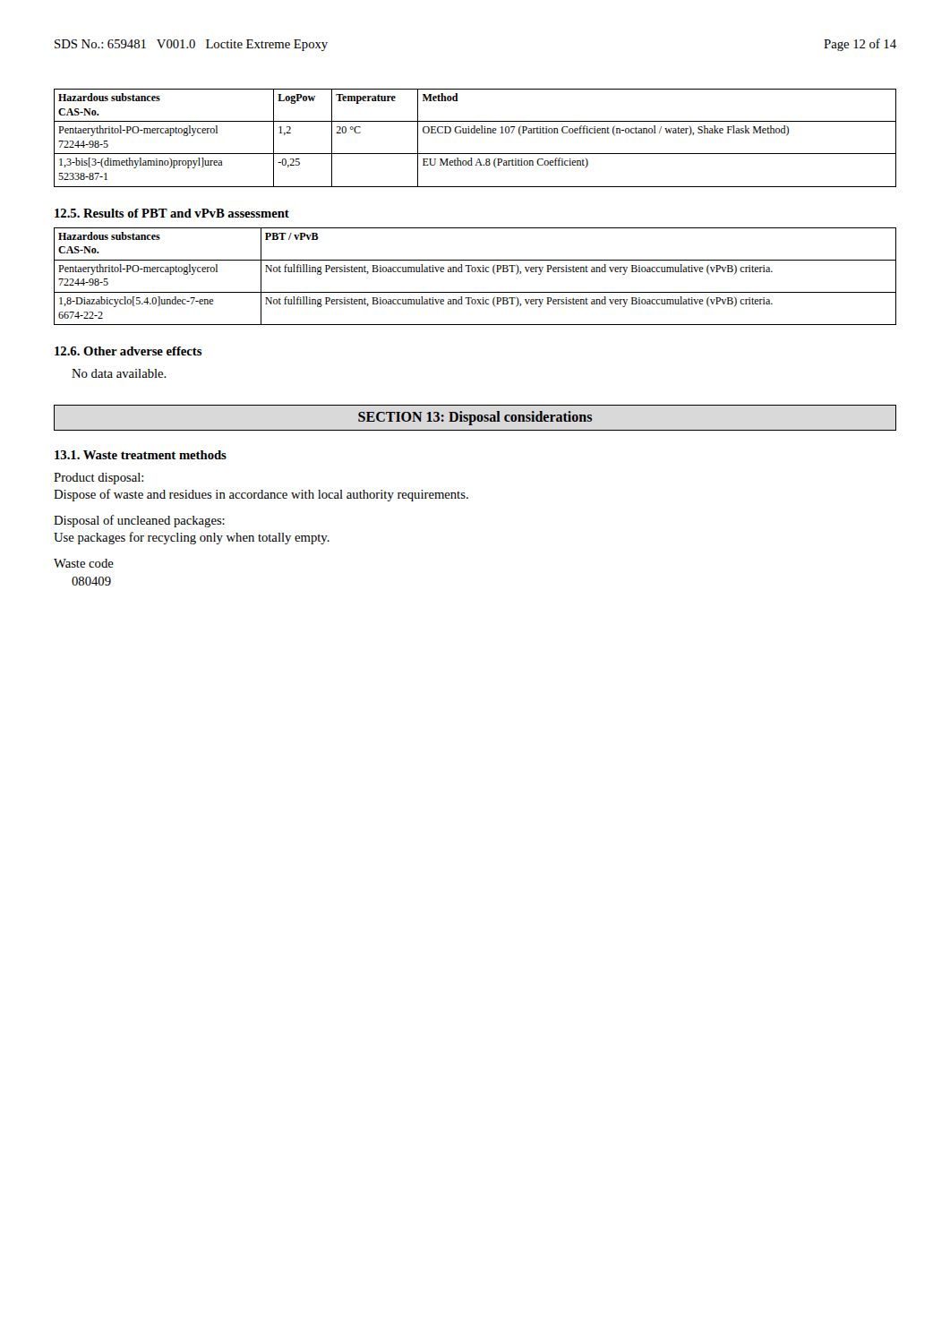SDS No.: 659481 V001.0 Loctite Extreme Epoxy Page 12 of 14
| Hazardous substances CAS-No. | LogPow | Temperature | Method |
| --- | --- | --- | --- |
| Pentaerythritol-PO-mercaptoglycerol 72244-98-5 | 1,2 | 20 °C | OECD Guideline 107 (Partition Coefficient (n-octanol / water), Shake Flask Method) |
| 1,3-bis[3-(dimethylamino)propyl]urea 52338-87-1 | -0,25 | | EU Method A.8 (Partition Coefficient) |
12.5. Results of PBT and vPvB assessment
| Hazardous substances CAS-No. | PBT / vPvB |
| --- | --- |
| Pentaerythritol-PO-mercaptoglycerol 72244-98-5 | Not fulfilling Persistent, Bioaccumulative and Toxic (PBT), very Persistent and very Bioaccumulative (vPvB) criteria. |
| 1,8-Diazabicyclo[5.4.0]undec-7-ene 6674-22-2 | Not fulfilling Persistent, Bioaccumulative and Toxic (PBT), very Persistent and very Bioaccumulative (vPvB) criteria. |
12.6. Other adverse effects
No data available.
SECTION 13: Disposal considerations
13.1. Waste treatment methods
Product disposal:
Dispose of waste and residues in accordance with local authority requirements.
Disposal of uncleaned packages:
Use packages for recycling only when totally empty.
Waste code
080409